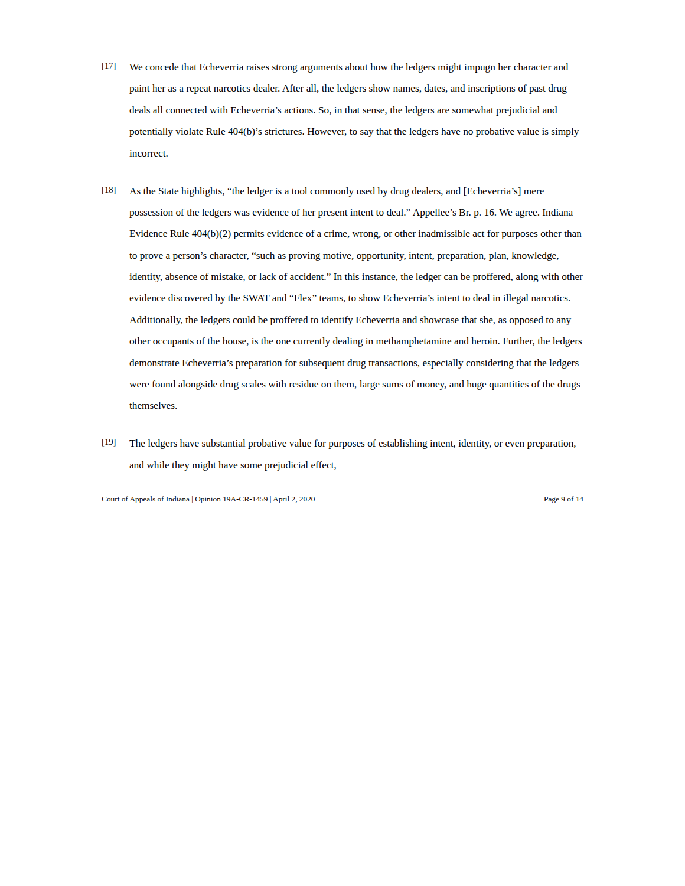[17]
We concede that Echeverria raises strong arguments about how the ledgers might impugn her character and paint her as a repeat narcotics dealer. After all, the ledgers show names, dates, and inscriptions of past drug deals all connected with Echeverria’s actions. So, in that sense, the ledgers are somewhat prejudicial and potentially violate Rule 404(b)’s strictures. However, to say that the ledgers have no probative value is simply incorrect.
[18]
As the State highlights, “the ledger is a tool commonly used by drug dealers, and [Echeverria’s] mere possession of the ledgers was evidence of her present intent to deal.” Appellee’s Br. p. 16. We agree. Indiana Evidence Rule 404(b)(2) permits evidence of a crime, wrong, or other inadmissible act for purposes other than to prove a person’s character, “such as proving motive, opportunity, intent, preparation, plan, knowledge, identity, absence of mistake, or lack of accident.” In this instance, the ledger can be proffered, along with other evidence discovered by the SWAT and “Flex” teams, to show Echeverria’s intent to deal in illegal narcotics. Additionally, the ledgers could be proffered to identify Echeverria and showcase that she, as opposed to any other occupants of the house, is the one currently dealing in methamphetamine and heroin. Further, the ledgers demonstrate Echeverria’s preparation for subsequent drug transactions, especially considering that the ledgers were found alongside drug scales with residue on them, large sums of money, and huge quantities of the drugs themselves.
[19]
The ledgers have substantial probative value for purposes of establishing intent, identity, or even preparation, and while they might have some prejudicial effect,
Court of Appeals of Indiana | Opinion 19A-CR-1459 | April 2, 2020
Page 9 of 14